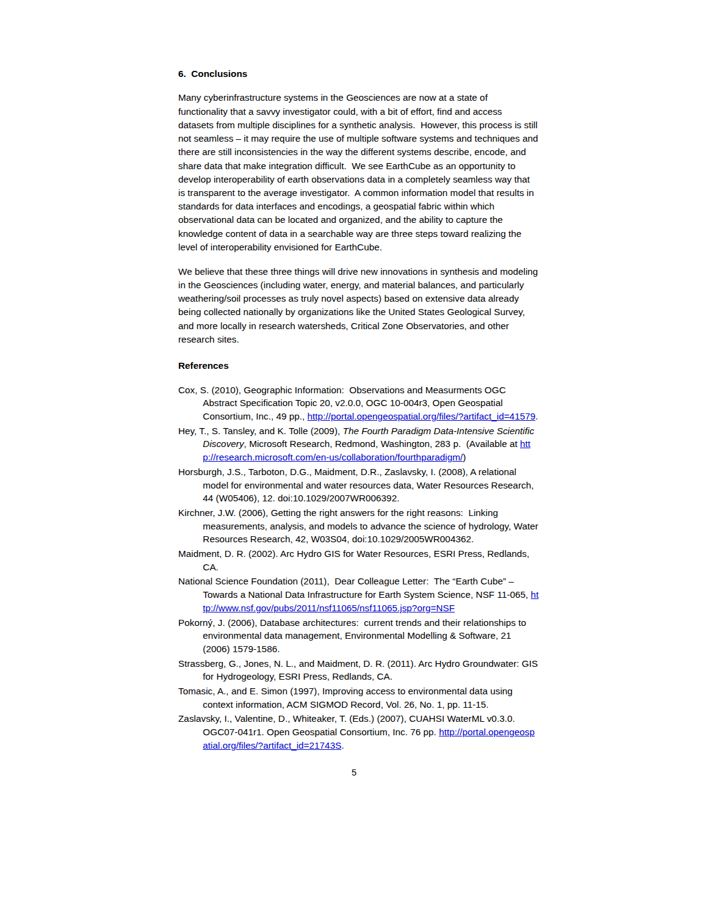6. Conclusions
Many cyberinfrastructure systems in the Geosciences are now at a state of functionality that a savvy investigator could, with a bit of effort, find and access datasets from multiple disciplines for a synthetic analysis. However, this process is still not seamless – it may require the use of multiple software systems and techniques and there are still inconsistencies in the way the different systems describe, encode, and share data that make integration difficult. We see EarthCube as an opportunity to develop interoperability of earth observations data in a completely seamless way that is transparent to the average investigator. A common information model that results in standards for data interfaces and encodings, a geospatial fabric within which observational data can be located and organized, and the ability to capture the knowledge content of data in a searchable way are three steps toward realizing the level of interoperability envisioned for EarthCube.
We believe that these three things will drive new innovations in synthesis and modeling in the Geosciences (including water, energy, and material balances, and particularly weathering/soil processes as truly novel aspects) based on extensive data already being collected nationally by organizations like the United States Geological Survey, and more locally in research watersheds, Critical Zone Observatories, and other research sites.
References
Cox, S. (2010), Geographic Information: Observations and Measurments OGC Abstract Specification Topic 20, v2.0.0, OGC 10-004r3, Open Geospatial Consortium, Inc., 49 pp., http://portal.opengeospatial.org/files/?artifact_id=41579.
Hey, T., S. Tansley, and K. Tolle (2009), The Fourth Paradigm Data-Intensive Scientific Discovery, Microsoft Research, Redmond, Washington, 283 p. (Available at http://research.microsoft.com/en-us/collaboration/fourthparadigm/)
Horsburgh, J.S., Tarboton, D.G., Maidment, D.R., Zaslavsky, I. (2008), A relational model for environmental and water resources data, Water Resources Research, 44 (W05406), 12. doi:10.1029/2007WR006392.
Kirchner, J.W. (2006), Getting the right answers for the right reasons: Linking measurements, analysis, and models to advance the science of hydrology, Water Resources Research, 42, W03S04, doi:10.1029/2005WR004362.
Maidment, D. R. (2002). Arc Hydro GIS for Water Resources, ESRI Press, Redlands, CA.
National Science Foundation (2011), Dear Colleague Letter: The “Earth Cube” – Towards a National Data Infrastructure for Earth System Science, NSF 11-065, http://www.nsf.gov/pubs/2011/nsf11065/nsf11065.jsp?org=NSF
Pokorný, J. (2006), Database architectures: current trends and their relationships to environmental data management, Environmental Modelling & Software, 21 (2006) 1579-1586.
Strassberg, G., Jones, N. L., and Maidment, D. R. (2011). Arc Hydro Groundwater: GIS for Hydrogeology, ESRI Press, Redlands, CA.
Tomasic, A., and E. Simon (1997), Improving access to environmental data using context information, ACM SIGMOD Record, Vol. 26, No. 1, pp. 11-15.
Zaslavsky, I., Valentine, D., Whiteaker, T. (Eds.) (2007), CUAHSI WaterML v0.3.0. OGC07-041r1. Open Geospatial Consortium, Inc. 76 pp. http://portal.opengeospatial.org/files/?artifact_id=21743S.
5